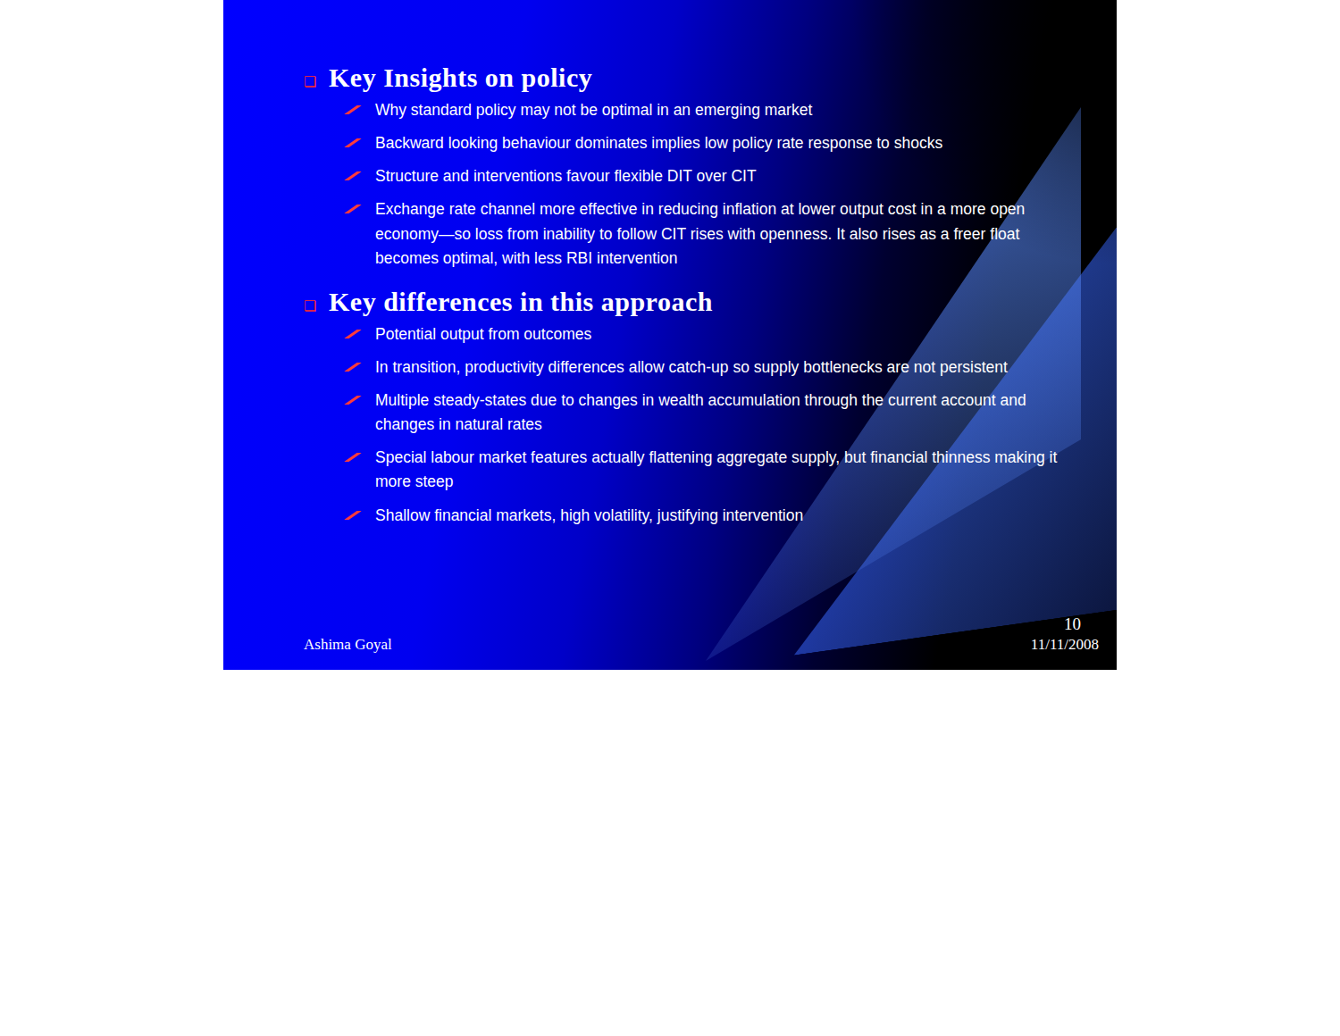❑
Key Insights on policy
Why standard policy may not be optimal in an emerging market
Backward looking behaviour dominates implies low policy rate response to shocks
Structure and interventions favour flexible DIT over CIT
Exchange rate channel more effective in reducing inflation at lower output cost in a more open economy—so loss from inability to follow CIT rises with openness. It also rises as a freer float becomes optimal, with less RBI intervention
❑
Key differences in this approach
Potential output from outcomes
In transition, productivity differences allow catch-up so supply bottlenecks are not persistent
Multiple steady-states due to changes in wealth accumulation through the current account and changes in natural rates
Special labour market features actually flattening aggregate supply, but financial thinness making it more steep
Shallow financial markets, high volatility, justifying intervention
Ashima Goyal 10 11/11/2008